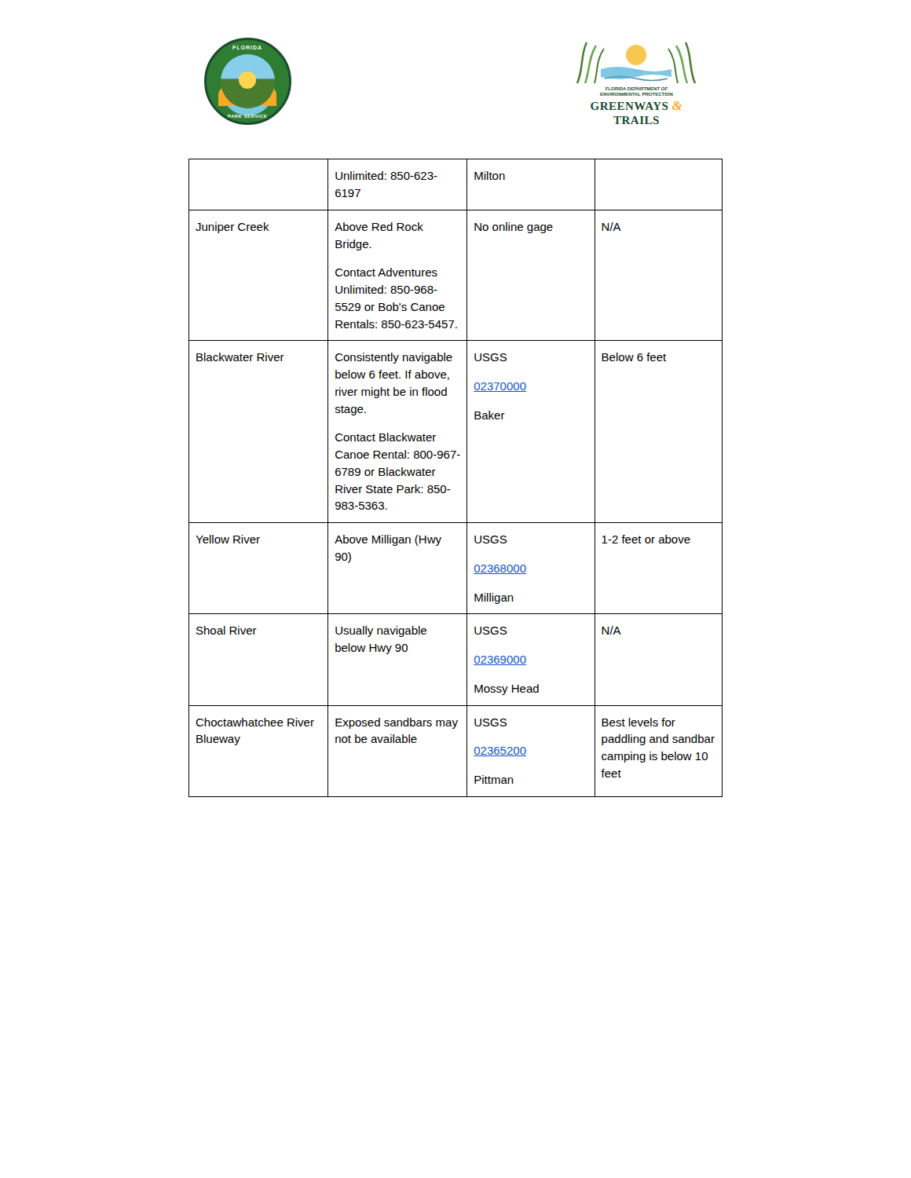PARK SERVICE
FLORIDA DEPARTMENT OF
ENVIRONMENTAL PROTECTION
GREENWAYS & TRAILS
| | Unlimited: 850-623-6197 | Milton | |
| Juniper Creek | Above Red Rock Bridge. Contact Adventures Unlimited: 850-968-5529 or Bob's Canoe Rentals: 850-623-5457. | No online gage | N/A |
| Blackwater River | Consistently navigable below 6 feet. If above, river might be in flood stage. Contact Blackwater Canoe Rental: 800-967-6789 or Blackwater River State Park: 850-983-5363. | USGS 02370000 Baker | Below 6 feet |
| Yellow River | Above Milligan (Hwy 90) | USGS 02368000 Milligan | 1-2 feet or above |
| Shoal River | Usually navigable below Hwy 90 | USGS 02369000 Mossy Head | N/A |
| Choctawhatchee River Blueway | Exposed sandbars may not be available | USGS 02365200 Pittman | Best levels for paddling and sandbar camping is below 10 feet |